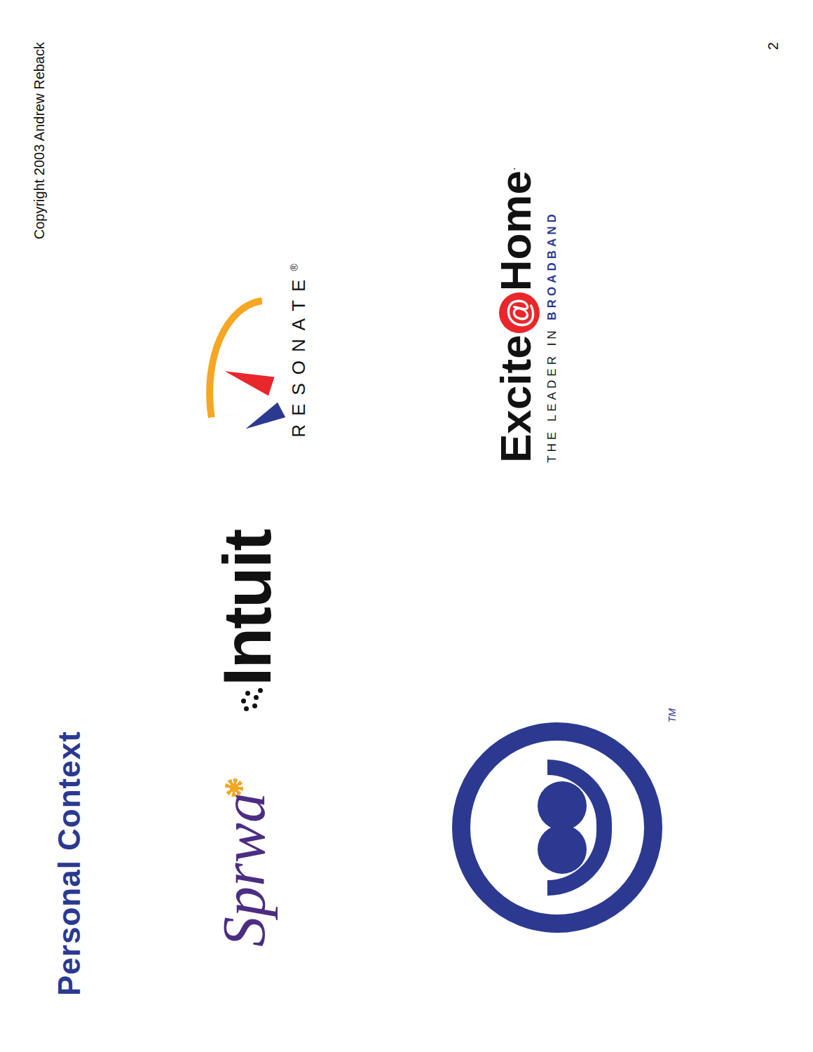Personal Context
Sprwa
Intuit
RESONATE®
Excite@Home.
THE LEADER IN BROADBAND
TM
Copyright 2003 Andrew Reback
2